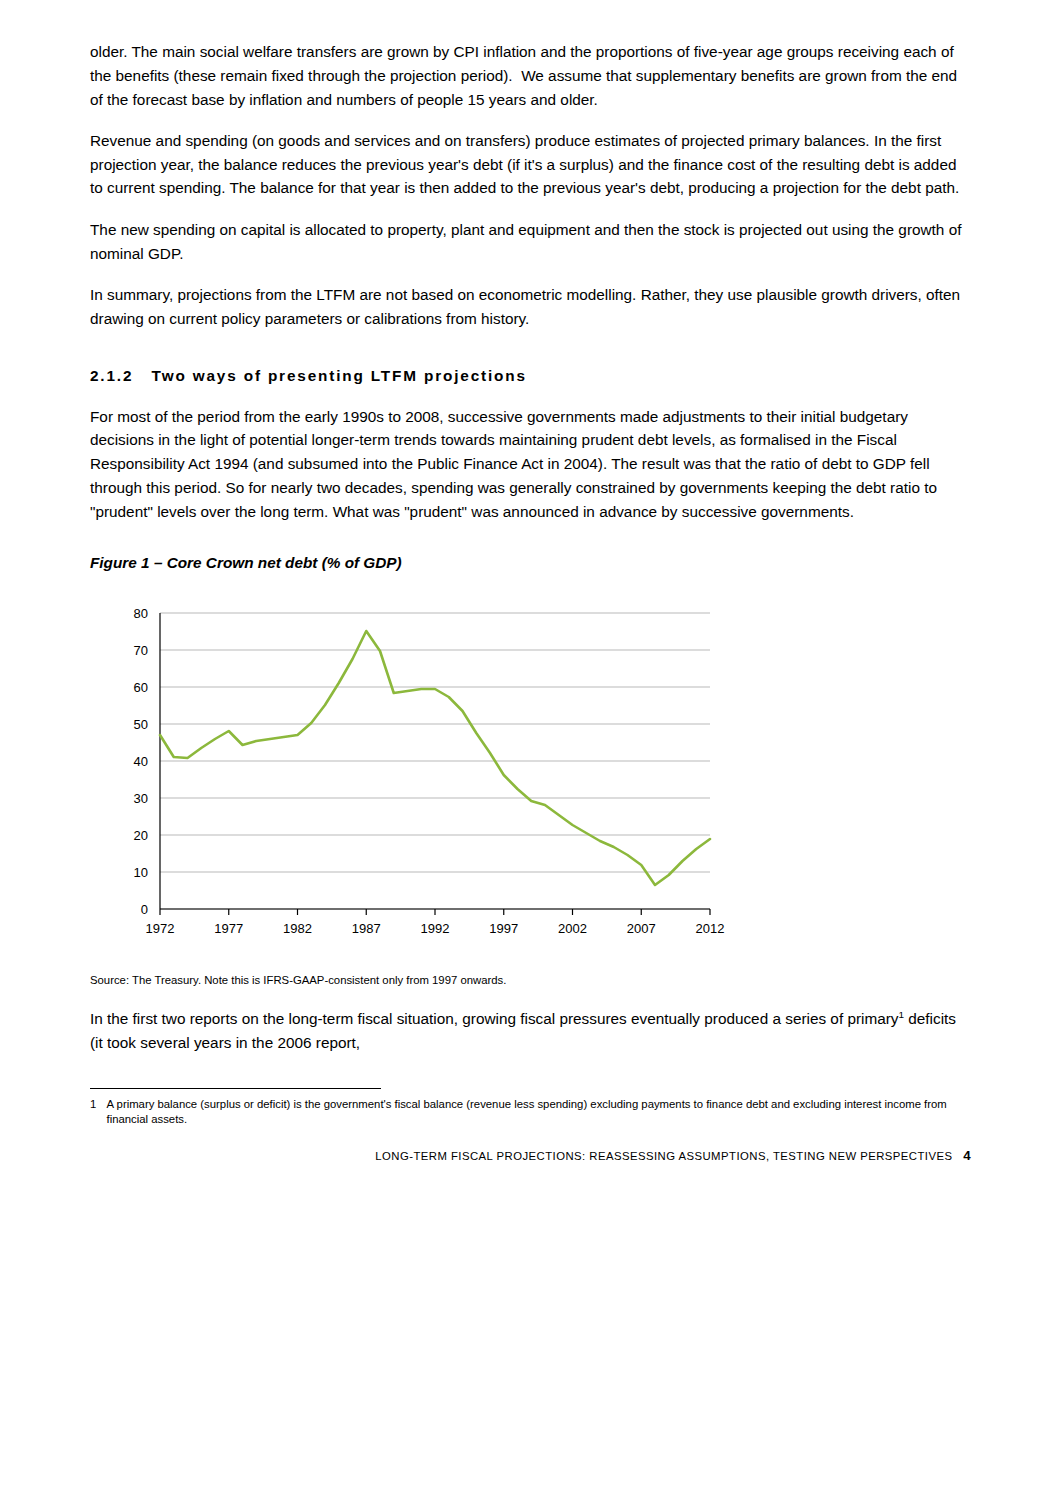older. The main social welfare transfers are grown by CPI inflation and the proportions of five-year age groups receiving each of the benefits (these remain fixed through the projection period). We assume that supplementary benefits are grown from the end of the forecast base by inflation and numbers of people 15 years and older.
Revenue and spending (on goods and services and on transfers) produce estimates of projected primary balances. In the first projection year, the balance reduces the previous year's debt (if it's a surplus) and the finance cost of the resulting debt is added to current spending. The balance for that year is then added to the previous year's debt, producing a projection for the debt path.
The new spending on capital is allocated to property, plant and equipment and then the stock is projected out using the growth of nominal GDP.
In summary, projections from the LTFM are not based on econometric modelling. Rather, they use plausible growth drivers, often drawing on current policy parameters or calibrations from history.
2.1.2 Two ways of presenting LTFM projections
For most of the period from the early 1990s to 2008, successive governments made adjustments to their initial budgetary decisions in the light of potential longer-term trends towards maintaining prudent debt levels, as formalised in the Fiscal Responsibility Act 1994 (and subsumed into the Public Finance Act in 2004). The result was that the ratio of debt to GDP fell through this period. So for nearly two decades, spending was generally constrained by governments keeping the debt ratio to "prudent" levels over the long term. What was "prudent" was announced in advance by successive governments.
Figure 1 – Core Crown net debt (% of GDP)
80 70 60 50 40 30 20 10 0 1972 1977 1982 1987 1992 1997 2002 2007 2012
Source: The Treasury. Note this is IFRS-GAAP-consistent only from 1997 onwards.
In the first two reports on the long-term fiscal situation, growing fiscal pressures eventually produced a series of primary1 deficits (it took several years in the 2006 report,
1 A primary balance (surplus or deficit) is the government's fiscal balance (revenue less spending) excluding payments to finance debt and excluding interest income from financial assets.
LONG-TERM FISCAL PROJECTIONS: REASSESSING ASSUMPTIONS, TESTING NEW PERSPECTIVES4